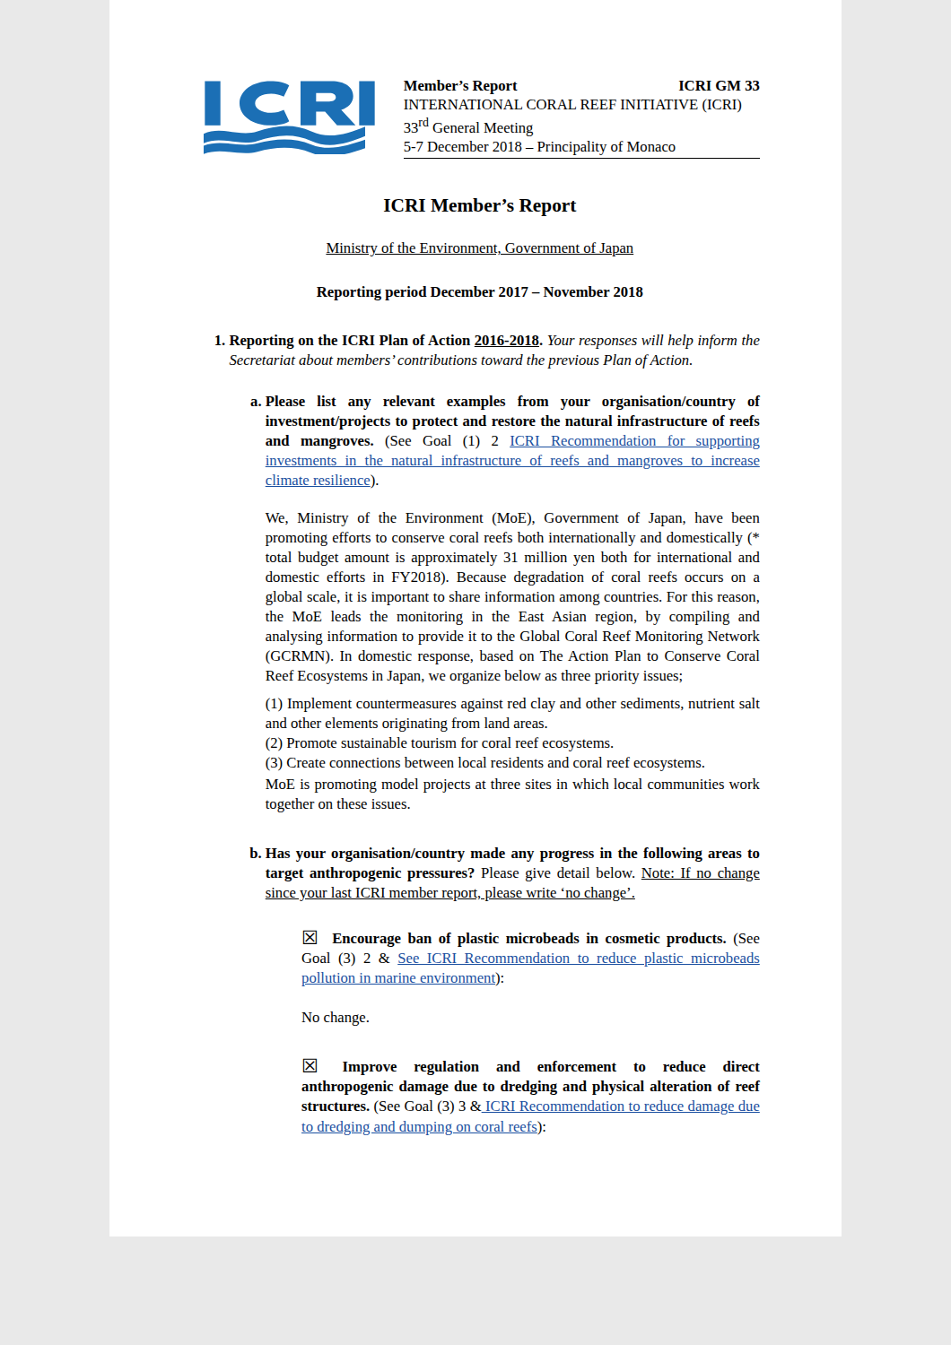Member’s Report ICRI GM 33
INTERNATIONAL CORAL REEF INITIATIVE (ICRI)
33rd General Meeting
5-7 December 2018 – Principality of Monaco
ICRI Member’s Report
Ministry of the Environment, Government of Japan
Reporting period December 2017 – November 2018
Reporting on the ICRI Plan of Action 2016-2018. Your responses will help inform the Secretariat about members’ contributions toward the previous Plan of Action.
Please list any relevant examples from your organisation/country of investment/projects to protect and restore the natural infrastructure of reefs and mangroves. (See Goal (1) 2 ICRI Recommendation for supporting investments in the natural infrastructure of reefs and mangroves to increase climate resilience).
We, Ministry of the Environment (MoE), Government of Japan, have been promoting efforts to conserve coral reefs both internationally and domestically (* total budget amount is approximately 31 million yen both for international and domestic efforts in FY2018). Because degradation of coral reefs occurs on a global scale, it is important to share information among countries. For this reason, the MoE leads the monitoring in the East Asian region, by compiling and analysing information to provide it to the Global Coral Reef Monitoring Network (GCRMN). In domestic response, based on The Action Plan to Conserve Coral Reef Ecosystems in Japan, we organize below as three priority issues;
(1) Implement countermeasures against red clay and other sediments, nutrient salt and other elements originating from land areas.
(2) Promote sustainable tourism for coral reef ecosystems.
(3) Create connections between local residents and coral reef ecosystems.
MoE is promoting model projects at three sites in which local communities work together on these issues.
Has your organisation/country made any progress in the following areas to target anthropogenic pressures? Please give detail below. Note: If no change since your last ICRI member report, please write ‘no change’.
☒ Encourage ban of plastic microbeads in cosmetic products. (See Goal (3) 2 & See ICRI Recommendation to reduce plastic microbeads pollution in marine environment):
No change.
☒ Improve regulation and enforcement to reduce direct anthropogenic damage due to dredging and physical alteration of reef structures. (See Goal (3) 3 & ICRI Recommendation to reduce damage due to dredging and dumping on coral reefs):